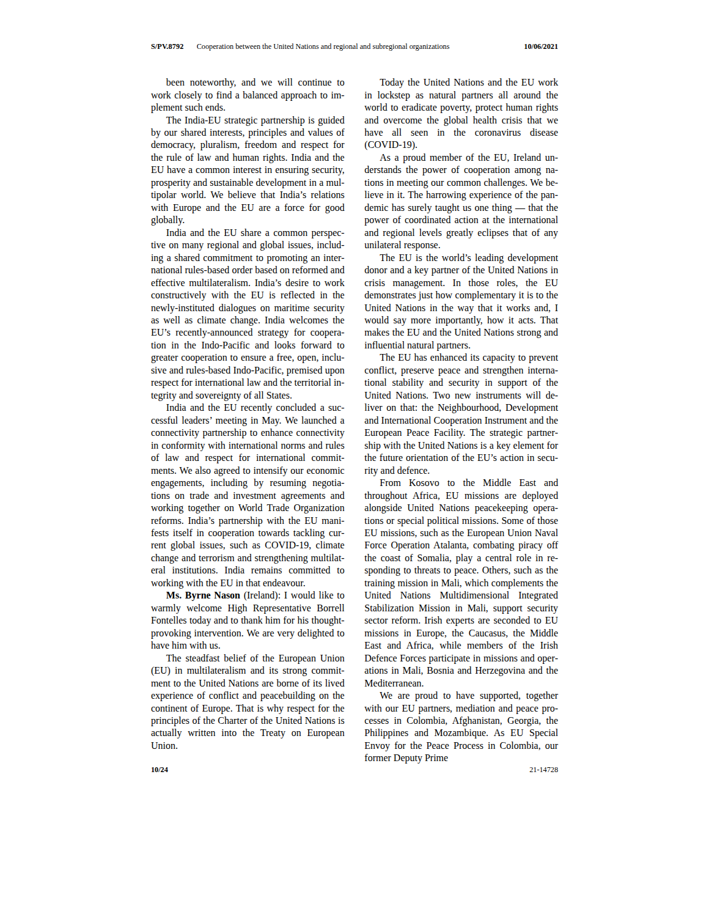S/PV.8792 Cooperation between the United Nations and regional and subregional organizations 10/06/2021
been noteworthy, and we will continue to work closely to find a balanced approach to implement such ends.
The India-EU strategic partnership is guided by our shared interests, principles and values of democracy, pluralism, freedom and respect for the rule of law and human rights. India and the EU have a common interest in ensuring security, prosperity and sustainable development in a multipolar world. We believe that India’s relations with Europe and the EU are a force for good globally.
India and the EU share a common perspective on many regional and global issues, including a shared commitment to promoting an international rules-based order based on reformed and effective multilateralism. India’s desire to work constructively with the EU is reflected in the newly-instituted dialogues on maritime security as well as climate change. India welcomes the EU’s recently-announced strategy for cooperation in the Indo-Pacific and looks forward to greater cooperation to ensure a free, open, inclusive and rules-based Indo-Pacific, premised upon respect for international law and the territorial integrity and sovereignty of all States.
India and the EU recently concluded a successful leaders’ meeting in May. We launched a connectivity partnership to enhance connectivity in conformity with international norms and rules of law and respect for international commitments. We also agreed to intensify our economic engagements, including by resuming negotiations on trade and investment agreements and working together on World Trade Organization reforms. India’s partnership with the EU manifests itself in cooperation towards tackling current global issues, such as COVID-19, climate change and terrorism and strengthening multilateral institutions. India remains committed to working with the EU in that endeavour.
Ms. Byrne Nason (Ireland): I would like to warmly welcome High Representative Borrell Fontelles today and to thank him for his thought-provoking intervention. We are very delighted to have him with us.
The steadfast belief of the European Union (EU) in multilateralism and its strong commitment to the United Nations are borne of its lived experience of conflict and peacebuilding on the continent of Europe. That is why respect for the principles of the Charter of the United Nations is actually written into the Treaty on European Union.
Today the United Nations and the EU work in lockstep as natural partners all around the world to eradicate poverty, protect human rights and overcome the global health crisis that we have all seen in the coronavirus disease (COVID-19).
As a proud member of the EU, Ireland understands the power of cooperation among nations in meeting our common challenges. We believe in it. The harrowing experience of the pandemic has surely taught us one thing — that the power of coordinated action at the international and regional levels greatly eclipses that of any unilateral response.
The EU is the world’s leading development donor and a key partner of the United Nations in crisis management. In those roles, the EU demonstrates just how complementary it is to the United Nations in the way that it works and, I would say more importantly, how it acts. That makes the EU and the United Nations strong and influential natural partners.
The EU has enhanced its capacity to prevent conflict, preserve peace and strengthen international stability and security in support of the United Nations. Two new instruments will deliver on that: the Neighbourhood, Development and International Cooperation Instrument and the European Peace Facility. The strategic partnership with the United Nations is a key element for the future orientation of the EU’s action in security and defence.
From Kosovo to the Middle East and throughout Africa, EU missions are deployed alongside United Nations peacekeeping operations or special political missions. Some of those EU missions, such as the European Union Naval Force Operation Atalanta, combating piracy off the coast of Somalia, play a central role in responding to threats to peace. Others, such as the training mission in Mali, which complements the United Nations Multidimensional Integrated Stabilization Mission in Mali, support security sector reform. Irish experts are seconded to EU missions in Europe, the Caucasus, the Middle East and Africa, while members of the Irish Defence Forces participate in missions and operations in Mali, Bosnia and Herzegovina and the Mediterranean.
We are proud to have supported, together with our EU partners, mediation and peace processes in Colombia, Afghanistan, Georgia, the Philippines and Mozambique. As EU Special Envoy for the Peace Process in Colombia, our former Deputy Prime
10/24 21-14728